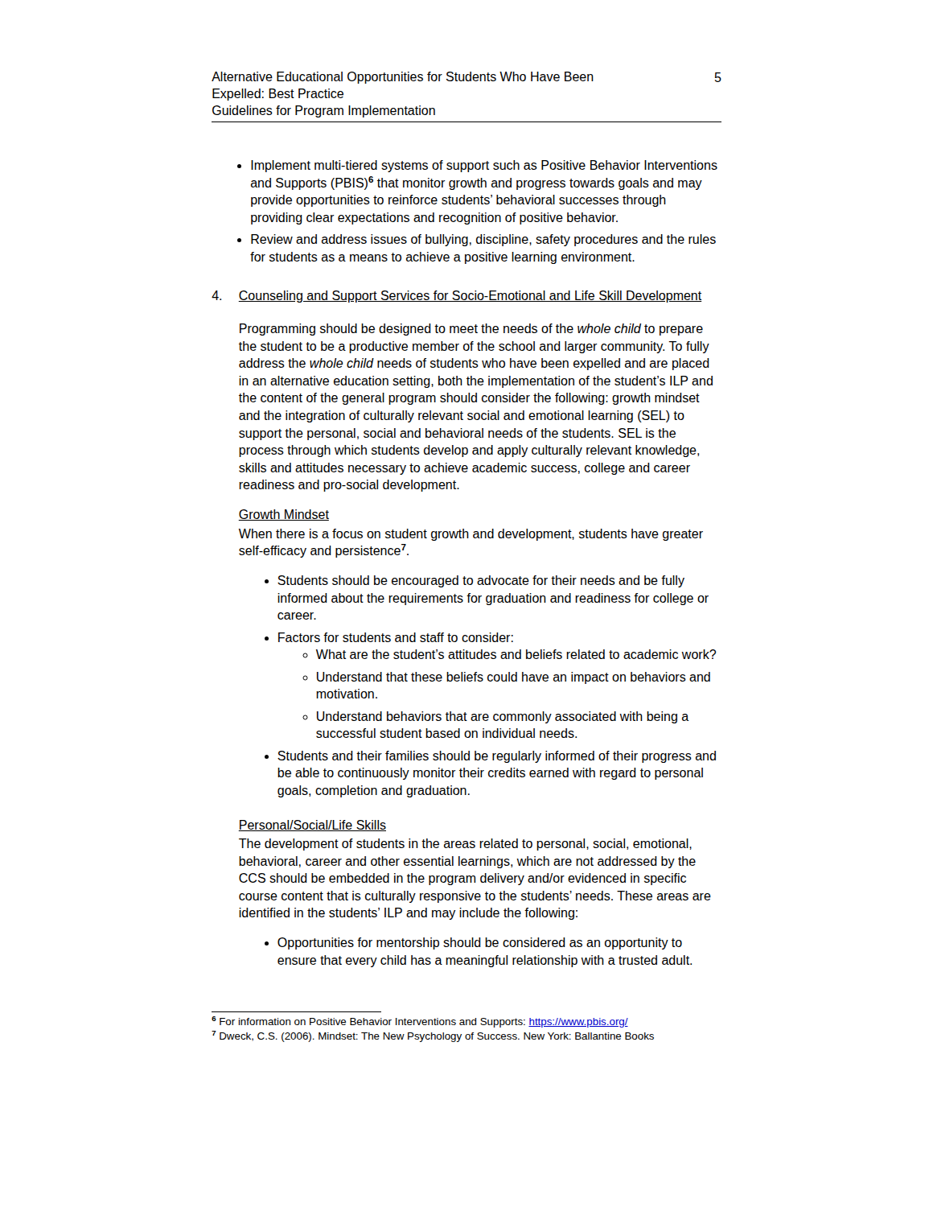Alternative Educational Opportunities for Students Who Have Been Expelled: Best Practice
Guidelines for Program Implementation
5
Implement multi-tiered systems of support such as Positive Behavior Interventions and Supports (PBIS)6 that monitor growth and progress towards goals and may provide opportunities to reinforce students’ behavioral successes through providing clear expectations and recognition of positive behavior.
Review and address issues of bullying, discipline, safety procedures and the rules for students as a means to achieve a positive learning environment.
4. Counseling and Support Services for Socio-Emotional and Life Skill Development
Programming should be designed to meet the needs of the whole child to prepare the student to be a productive member of the school and larger community. To fully address the whole child needs of students who have been expelled and are placed in an alternative education setting, both the implementation of the student’s ILP and the content of the general program should consider the following: growth mindset and the integration of culturally relevant social and emotional learning (SEL) to support the personal, social and behavioral needs of the students. SEL is the process through which students develop and apply culturally relevant knowledge, skills and attitudes necessary to achieve academic success, college and career readiness and pro-social development.
Growth Mindset
When there is a focus on student growth and development, students have greater self-efficacy and persistence7.
Students should be encouraged to advocate for their needs and be fully informed about the requirements for graduation and readiness for college or career.
Factors for students and staff to consider:
What are the student’s attitudes and beliefs related to academic work?
Understand that these beliefs could have an impact on behaviors and motivation.
Understand behaviors that are commonly associated with being a successful student based on individual needs.
Students and their families should be regularly informed of their progress and be able to continuously monitor their credits earned with regard to personal goals, completion and graduation.
Personal/Social/Life Skills
The development of students in the areas related to personal, social, emotional, behavioral, career and other essential learnings, which are not addressed by the CCS should be embedded in the program delivery and/or evidenced in specific course content that is culturally responsive to the students’ needs. These areas are identified in the students’ ILP and may include the following:
Opportunities for mentorship should be considered as an opportunity to ensure that every child has a meaningful relationship with a trusted adult.
6 For information on Positive Behavior Interventions and Supports: https://www.pbis.org/
7 Dweck, C.S. (2006). Mindset: The New Psychology of Success. New York: Ballantine Books